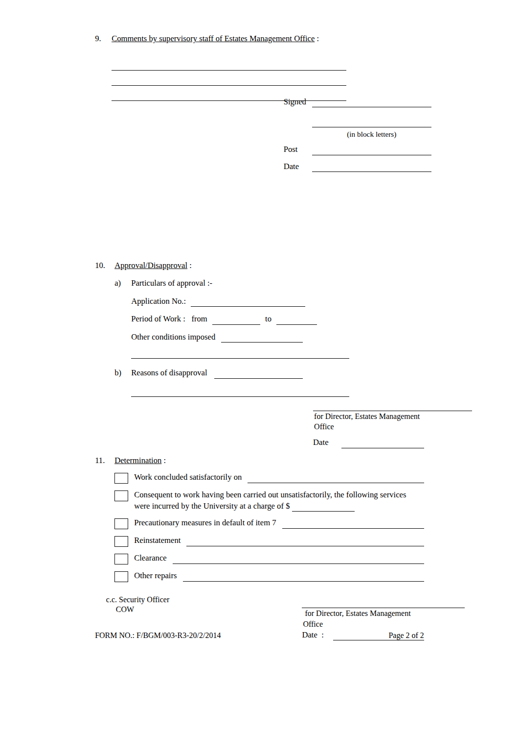9.
Comments by supervisory staff of Estates Management Office :
Signed
(in block letters)
Post
Date
10.
Approval/Disapproval :
a)
Particulars of approval :-
Application No.:
Period of Work : from
to
Other conditions imposed
b)
Reasons of disapproval
for Director, Estates Management Office
Date
11.
Determination :
Work concluded satisfactorily on
Consequent to work having been carried out unsatisfactorily, the following services were incurred by the University at a charge of $
Precautionary measures in default of item 7
Reinstatement
Clearance
Other repairs
for Director, Estates Management Office
Date :
c.c. Security Officer
COW
FORM NO.: F/BGM/003-R3-20/2/2014
Page 2 of 2